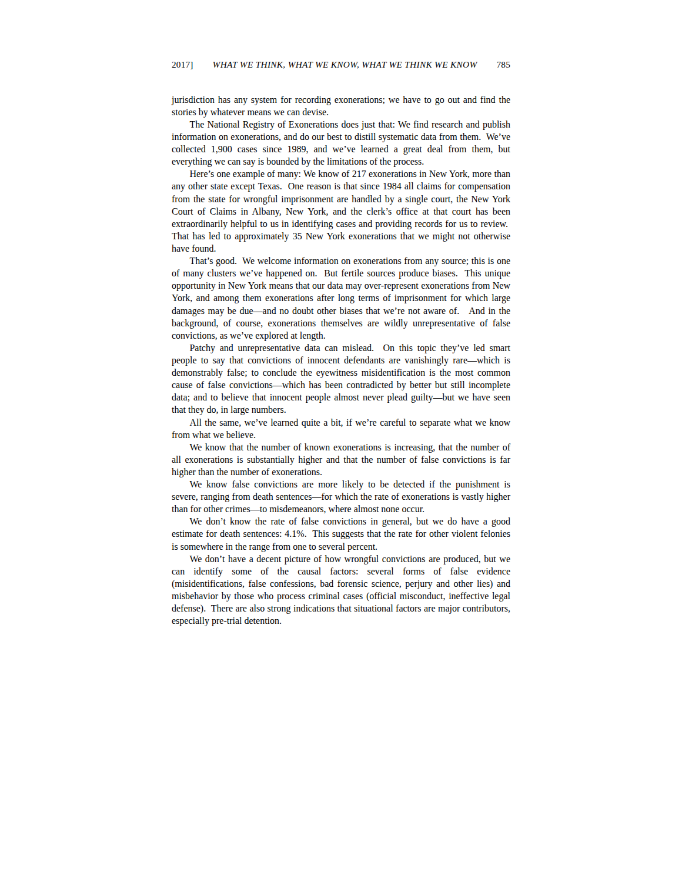2017] What We Think, What We Know, What We Think We Know 785
jurisdiction has any system for recording exonerations; we have to go out and find the stories by whatever means we can devise.
The National Registry of Exonerations does just that: We find research and publish information on exonerations, and do our best to distill systematic data from them. We’ve collected 1,900 cases since 1989, and we’ve learned a great deal from them, but everything we can say is bounded by the limitations of the process.
Here’s one example of many: We know of 217 exonerations in New York, more than any other state except Texas. One reason is that since 1984 all claims for compensation from the state for wrongful imprisonment are handled by a single court, the New York Court of Claims in Albany, New York, and the clerk’s office at that court has been extraordinarily helpful to us in identifying cases and providing records for us to review. That has led to approximately 35 New York exonerations that we might not otherwise have found.
That’s good. We welcome information on exonerations from any source; this is one of many clusters we’ve happened on. But fertile sources produce biases. This unique opportunity in New York means that our data may over-represent exonerations from New York, and among them exonerations after long terms of imprisonment for which large damages may be due—and no doubt other biases that we’re not aware of. And in the background, of course, exonerations themselves are wildly unrepresentative of false convictions, as we’ve explored at length.
Patchy and unrepresentative data can mislead. On this topic they’ve led smart people to say that convictions of innocent defendants are vanishingly rare—which is demonstrably false; to conclude the eyewitness misidentification is the most common cause of false convictions—which has been contradicted by better but still incomplete data; and to believe that innocent people almost never plead guilty—but we have seen that they do, in large numbers.
All the same, we’ve learned quite a bit, if we’re careful to separate what we know from what we believe.
We know that the number of known exonerations is increasing, that the number of all exonerations is substantially higher and that the number of false convictions is far higher than the number of exonerations.
We know false convictions are more likely to be detected if the punishment is severe, ranging from death sentences—for which the rate of exonerations is vastly higher than for other crimes—to misdemeanors, where almost none occur.
We don’t know the rate of false convictions in general, but we do have a good estimate for death sentences: 4.1%. This suggests that the rate for other violent felonies is somewhere in the range from one to several percent.
We don’t have a decent picture of how wrongful convictions are produced, but we can identify some of the causal factors: several forms of false evidence (misidentifications, false confessions, bad forensic science, perjury and other lies) and misbehavior by those who process criminal cases (official misconduct, ineffective legal defense). There are also strong indications that situational factors are major contributors, especially pre-trial detention.